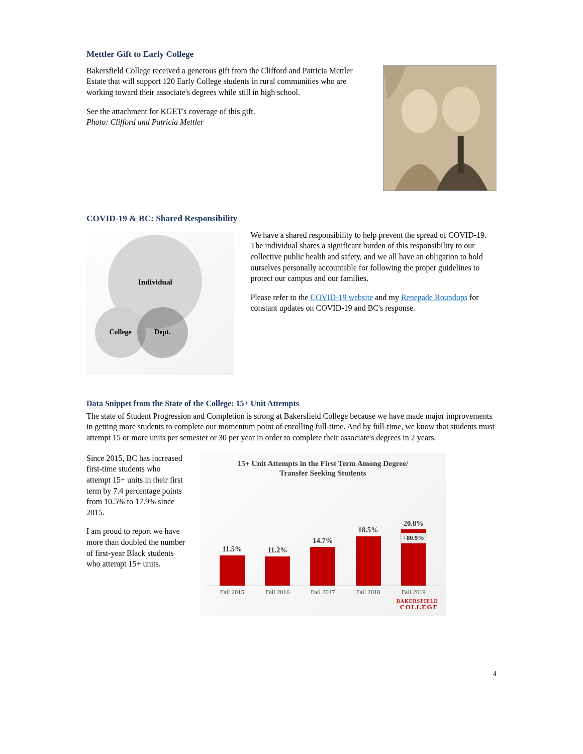Mettler Gift to Early College
Bakersfield College received a generous gift from the Clifford and Patricia Mettler Estate that will support 120 Early College students in rural communities who are working toward their associate's degrees while still in high school.
See the attachment for KGET's coverage of this gift.
Photo: Clifford and Patricia Mettler
COVID-19 & BC: Shared Responsibility
Individual
College
Dept.
We have a shared responsibility to help prevent the spread of COVID-19. The individual shares a significant burden of this responsibility to our collective public health and safety, and we all have an obligation to hold ourselves personally accountable for following the proper guidelines to protect our campus and our families.
Please refer to the COVID-19 website and my Renegade Roundups for constant updates on COVID-19 and BC's response.
Data Snippet from the State of the College: 15+ Unit Attempts
The state of Student Progression and Completion is strong at Bakersfield College because we have made major improvements in getting more students to complete our momentum point of enrolling full-time. And by full-time, we know that students must attempt 15 or more units per semester or 30 per year in order to complete their associate's degrees in 2 years.
Since 2015, BC has increased first-time students who attempt 15+ units in their first term by 7.4 percentage points from 10.5% to 17.9% since 2015.
I am proud to report we have more than doubled the number of first-year Black students who attempt 15+ units.
15+ Unit Attempts in the First Term Among Degree/
Transfer Seeking Students
11.5%
11.2%
14.7%
18.5%
20.8%
+80.9%
Fall 2015 Fall 2016 Fall 2017 Fall 2018 Fall 2019
BAKERSFIELD COLLEGE
4